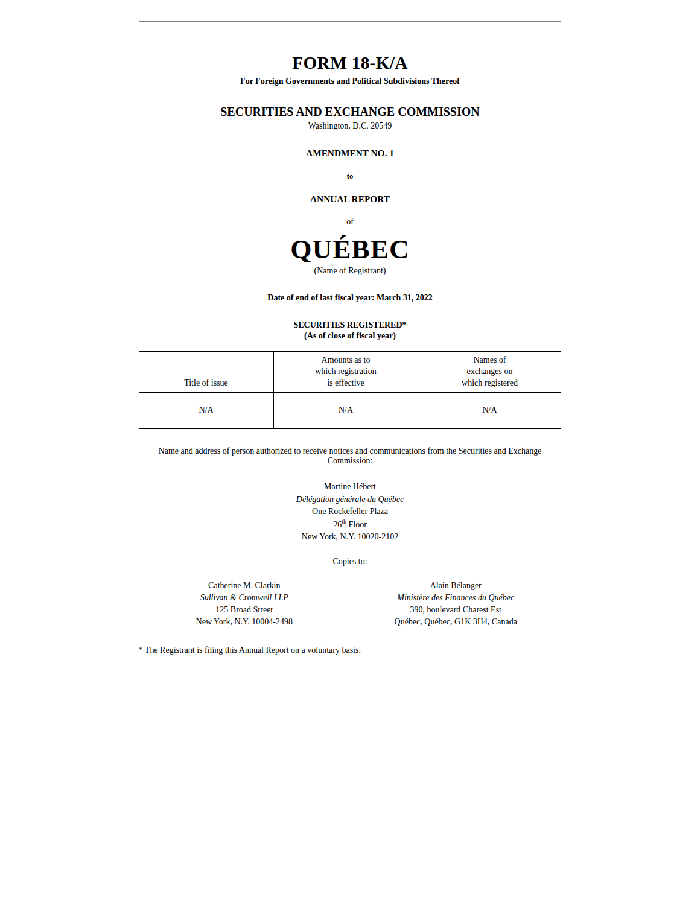FORM 18-K/A
For Foreign Governments and Political Subdivisions Thereof
SECURITIES AND EXCHANGE COMMISSION
Washington, D.C. 20549
AMENDMENT NO. 1
to
ANNUAL REPORT
of
QUÉBEC
(Name of Registrant)
Date of end of last fiscal year: March 31, 2022
SECURITIES REGISTERED*
(As of close of fiscal year)
| Title of issue | Amounts as to which registration is effective | Names of exchanges on which registered |
| --- | --- | --- |
| N/A | N/A | N/A |
Name and address of person authorized to receive notices and communications from the Securities and Exchange Commission:
Martine Hébert
Délégation générale du Québec
One Rockefeller Plaza
26th Floor
New York, N.Y. 10020-2102
Copies to:
| Catherine M. Clarkin Sullivan & Cromwell LLP 125 Broad Street New York, N.Y. 10004-2498 | Alain Bélanger Ministère des Finances du Québec 390, boulevard Charest Est Québec, Québec, G1K 3H4, Canada |
* The Registrant is filing this Annual Report on a voluntary basis.